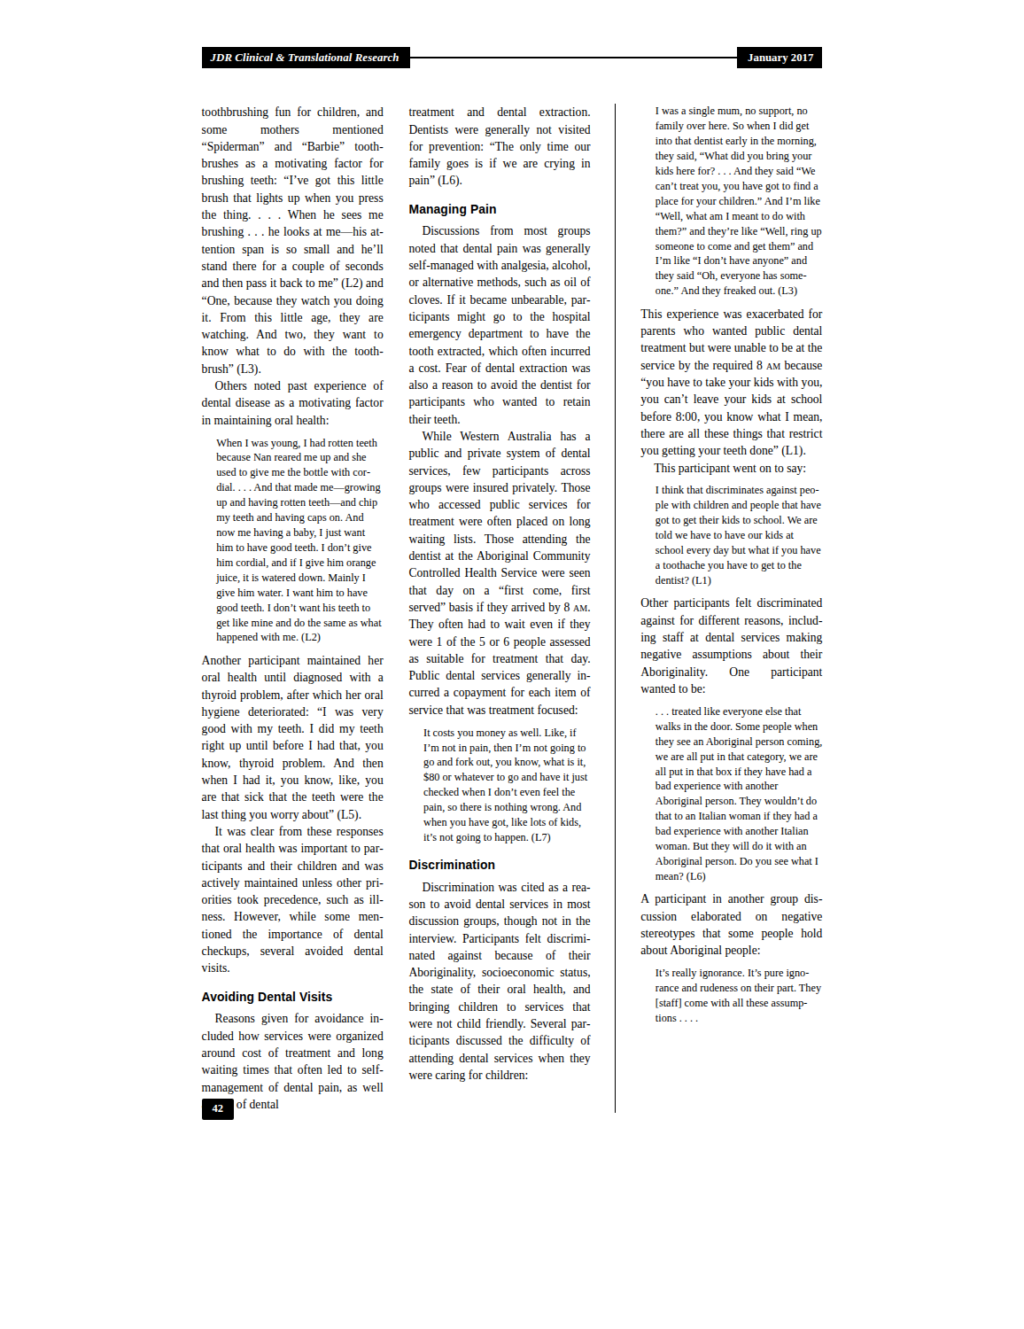JDR Clinical & Translational Research
January 2017
toothbrushing fun for children, and some mothers mentioned “Spiderman” and “Barbie” toothbrushes as a motivating factor for brushing teeth: “I’ve got this little brush that lights up when you press the thing. . . . When he sees me brushing . . . he looks at me—his attention span is so small and he’ll stand there for a couple of seconds and then pass it back to me” (L2) and “One, because they watch you doing it. From this little age, they are watching. And two, they want to know what to do with the toothbrush” (L3).
Others noted past experience of dental disease as a motivating factor in maintaining oral health:
When I was young, I had rotten teeth because Nan reared me up and she used to give me the bottle with cordial. . . . And that made me—growing up and having rotten teeth—and chip my teeth and having caps on. And now me having a baby, I just want him to have good teeth. I don’t give him cordial, and if I give him orange juice, it is watered down. Mainly I give him water. I want him to have good teeth. I don’t want his teeth to get like mine and do the same as what happened with me. (L2)
Another participant maintained her oral health until diagnosed with a thyroid problem, after which her oral hygiene deteriorated: “I was very good with my teeth. I did my teeth right up until before I had that, you know, thyroid problem. And then when I had it, you know, like, you are that sick that the teeth were the last thing you worry about” (L5).
It was clear from these responses that oral health was important to participants and their children and was actively maintained unless other priorities took precedence, such as illness. However, while some mentioned the importance of dental checkups, several avoided dental visits.
Avoiding Dental Visits
Reasons given for avoidance included how services were organized around cost of treatment and long waiting times that often led to self-management of dental pain, as well as fear of dental
treatment and dental extraction. Dentists were generally not visited for prevention: “The only time our family goes is if we are crying in pain” (L6).
Managing Pain
Discussions from most groups noted that dental pain was generally self-managed with analgesia, alcohol, or alternative methods, such as oil of cloves. If it became unbearable, participants might go to the hospital emergency department to have the tooth extracted, which often incurred a cost. Fear of dental extraction was also a reason to avoid the dentist for participants who wanted to retain their teeth.
While Western Australia has a public and private system of dental services, few participants across groups were insured privately. Those who accessed public services for treatment were often placed on long waiting lists. Those attending the dentist at the Aboriginal Community Controlled Health Service were seen that day on a “first come, first served” basis if they arrived by 8 am. They often had to wait even if they were 1 of the 5 or 6 people assessed as suitable for treatment that day. Public dental services generally incurred a copayment for each item of service that was treatment focused:
It costs you money as well. Like, if I’m not in pain, then I’m not going to go and fork out, you know, what is it, $80 or whatever to go and have it just checked when I don’t even feel the pain, so there is nothing wrong. And when you have got, like lots of kids, it’s not going to happen. (L7)
Discrimination
Discrimination was cited as a reason to avoid dental services in most discussion groups, though not in the interview. Participants felt discriminated against because of their Aboriginality, socioeconomic status, the state of their oral health, and bringing children to services that were not child friendly. Several participants discussed the difficulty of attending dental services when they were caring for children:
I was a single mum, no support, no family over here. So when I did get into that dentist early in the morning, they said, “What did you bring your kids here for? . . . And they said “We can’t treat you, you have got to find a place for your children.” And I’m like “Well, what am I meant to do with them?” and they’re like “Well, ring up someone to come and get them” and I’m like “I don’t have anyone” and they said “Oh, everyone has someone.” And they freaked out. (L3)
This experience was exacerbated for parents who wanted public dental treatment but were unable to be at the service by the required 8 am because “you have to take your kids with you, you can’t leave your kids at school before 8:00, you know what I mean, there are all these things that restrict you getting your teeth done” (L1).
This participant went on to say:
I think that discriminates against people with children and people that have got to get their kids to school. We are told we have to have our kids at school every day but what if you have a toothache you have to get to the dentist? (L1)
Other participants felt discriminated against for different reasons, including staff at dental services making negative assumptions about their Aboriginality. One participant wanted to be:
. . . treated like everyone else that walks in the door. Some people when they see an Aboriginal person coming, we are all put in that category, we are all put in that box if they have had a bad experience with another Aboriginal person. They wouldn’t do that to an Italian woman if they had a bad experience with another Italian woman. But they will do it with an Aboriginal person. Do you see what I mean? (L6)
A participant in another group discussion elaborated on negative stereotypes that some people hold about Aboriginal people:
It’s really ignorance. It’s pure ignorance and rudeness on their part. They [staff] come with all these assumptions . . . .
42